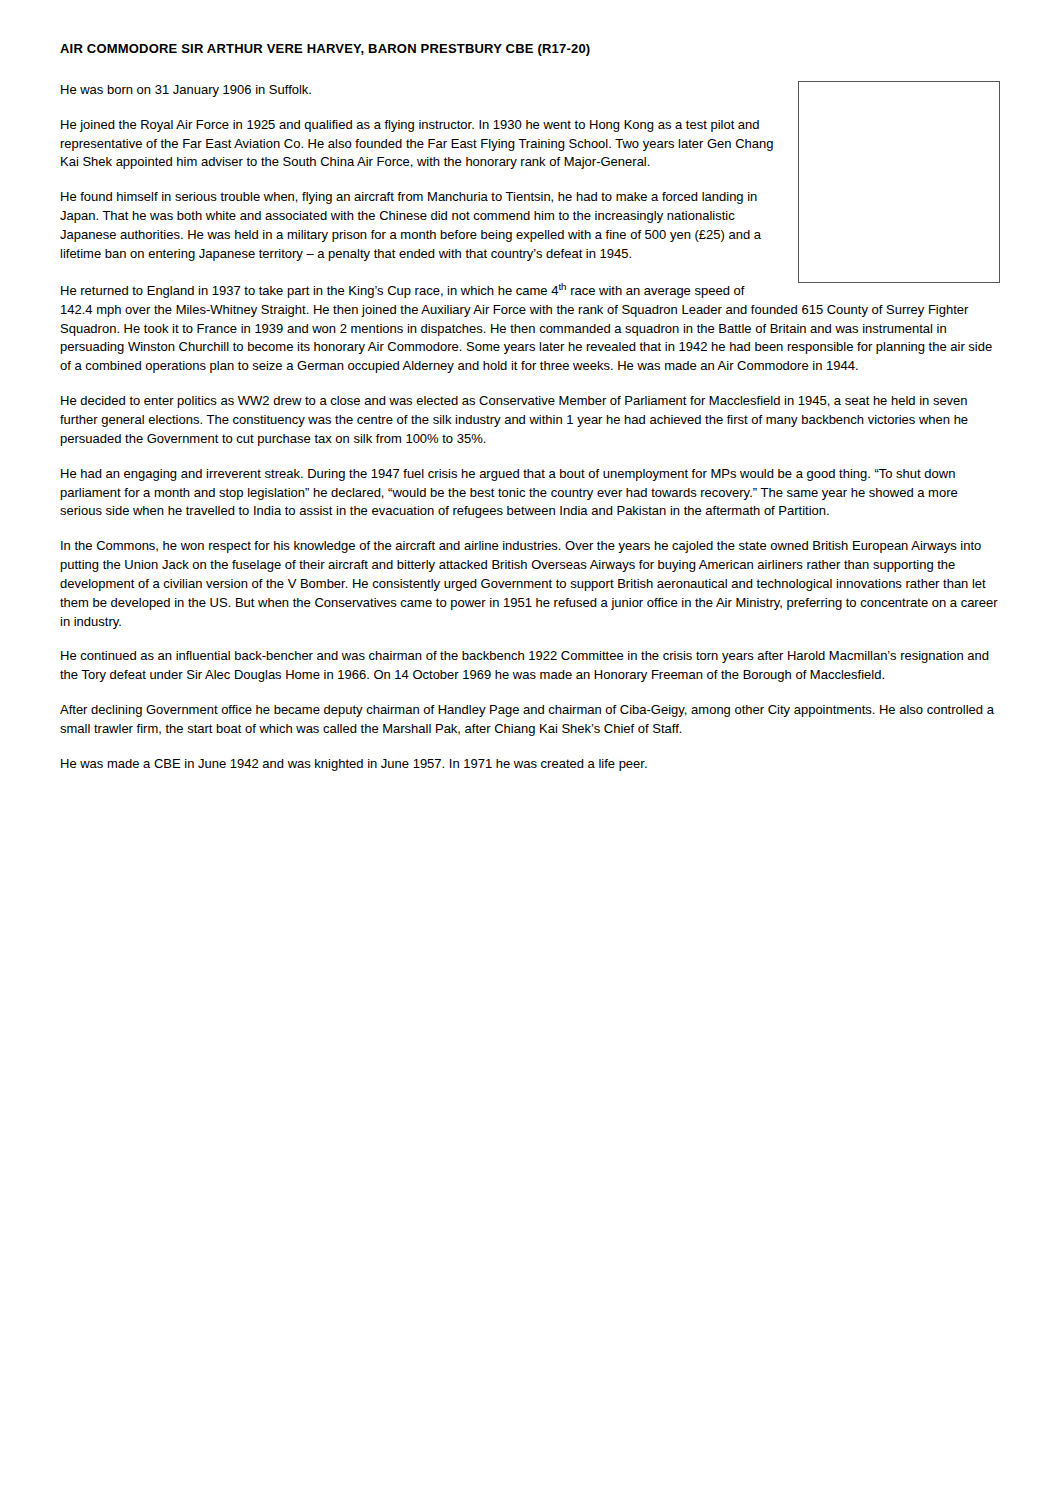AIR COMMODORE SIR ARTHUR VERE HARVEY, BARON PRESTBURY CBE (R17-20)
He was born on 31 January 1906 in Suffolk.
He joined the Royal Air Force in 1925 and qualified as a flying instructor. In 1930 he went to Hong Kong as a test pilot and representative of the Far East Aviation Co. He also founded the Far East Flying Training School. Two years later Gen Chang Kai Shek appointed him adviser to the South China Air Force, with the honorary rank of Major-General.
He found himself in serious trouble when, flying an aircraft from Manchuria to Tientsin, he had to make a forced landing in Japan. That he was both white and associated with the Chinese did not commend him to the increasingly nationalistic Japanese authorities. He was held in a military prison for a month before being expelled with a fine of 500 yen (£25) and a lifetime ban on entering Japanese territory – a penalty that ended with that country’s defeat in 1945.
He returned to England in 1937 to take part in the King’s Cup race, in which he came 4th race with an average speed of 142.4 mph over the Miles-Whitney Straight. He then joined the Auxiliary Air Force with the rank of Squadron Leader and founded 615 County of Surrey Fighter Squadron. He took it to France in 1939 and won 2 mentions in dispatches. He then commanded a squadron in the Battle of Britain and was instrumental in persuading Winston Churchill to become its honorary Air Commodore. Some years later he revealed that in 1942 he had been responsible for planning the air side of a combined operations plan to seize a German occupied Alderney and hold it for three weeks. He was made an Air Commodore in 1944.
He decided to enter politics as WW2 drew to a close and was elected as Conservative Member of Parliament for Macclesfield in 1945, a seat he held in seven further general elections. The constituency was the centre of the silk industry and within 1 year he had achieved the first of many backbench victories when he persuaded the Government to cut purchase tax on silk from 100% to 35%.
He had an engaging and irreverent streak. During the 1947 fuel crisis he argued that a bout of unemployment for MPs would be a good thing. “To shut down parliament for a month and stop legislation” he declared, “would be the best tonic the country ever had towards recovery.” The same year he showed a more serious side when he travelled to India to assist in the evacuation of refugees between India and Pakistan in the aftermath of Partition.
In the Commons, he won respect for his knowledge of the aircraft and airline industries. Over the years he cajoled the state owned British European Airways into putting the Union Jack on the fuselage of their aircraft and bitterly attacked British Overseas Airways for buying American airliners rather than supporting the development of a civilian version of the V Bomber. He consistently urged Government to support British aeronautical and technological innovations rather than let them be developed in the US. But when the Conservatives came to power in 1951 he refused a junior office in the Air Ministry, preferring to concentrate on a career in industry.
He continued as an influential back-bencher and was chairman of the backbench 1922 Committee in the crisis torn years after Harold Macmillan’s resignation and the Tory defeat under Sir Alec Douglas Home in 1966. On 14 October 1969 he was made an Honorary Freeman of the Borough of Macclesfield.
After declining Government office he became deputy chairman of Handley Page and chairman of Ciba-Geigy, among other City appointments. He also controlled a small trawler firm, the start boat of which was called the Marshall Pak, after Chiang Kai Shek’s Chief of Staff.
He was made a CBE in June 1942 and was knighted in June 1957. In 1971 he was created a life peer.